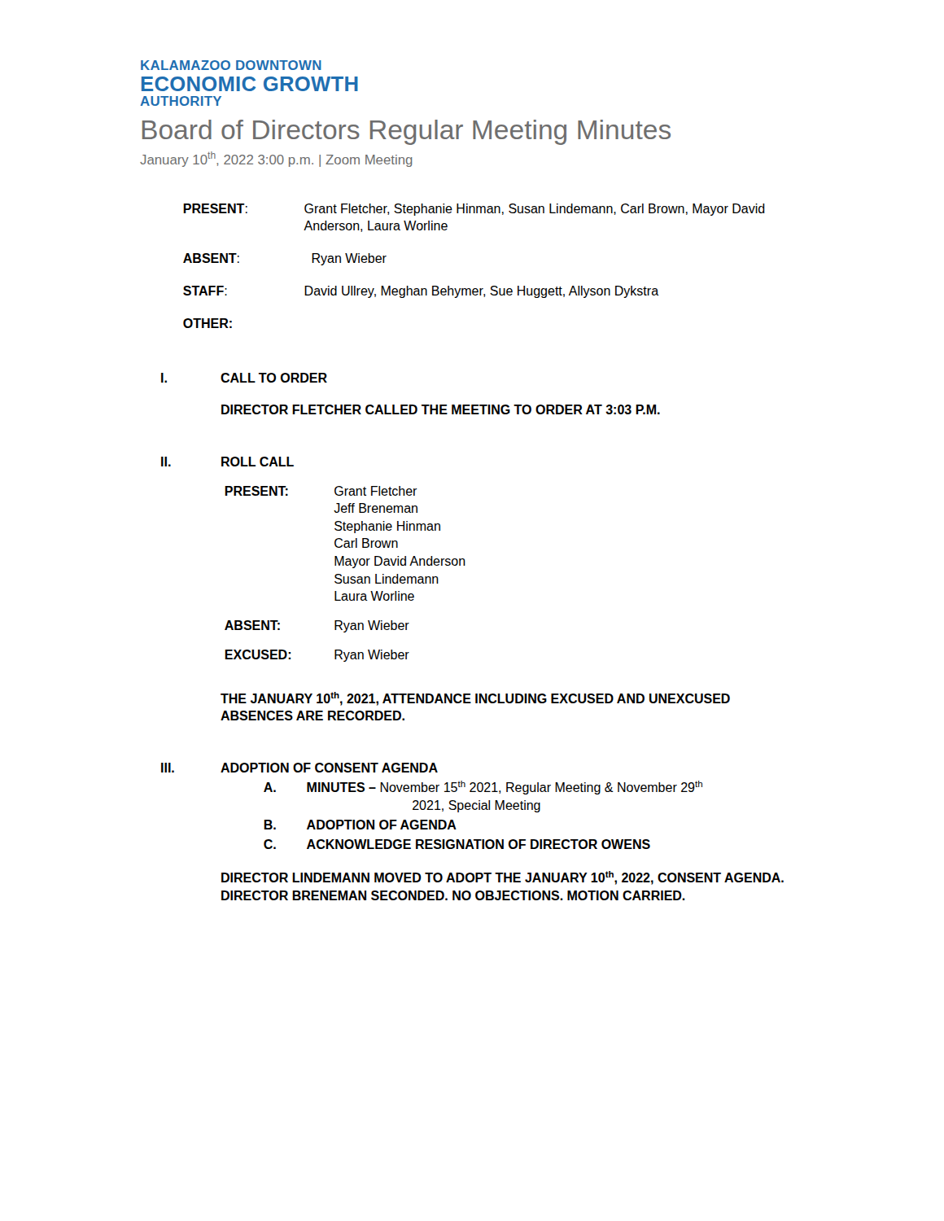KALAMAZOO DOWNTOWN ECONOMIC GROWTH AUTHORITY
Board of Directors Regular Meeting Minutes
January 10th, 2022 3:00 p.m. | Zoom Meeting
| PRESENT : | Grant Fletcher, Stephanie Hinman, Susan Lindemann, Carl Brown, Mayor David Anderson, Laura Worline |
| ABSENT : | Ryan Wieber |
| STAFF : | David Ullrey, Meghan Behymer, Sue Huggett, Allyson Dykstra |
| OTHER: | |
| I. | CALL TO ORDER DIRECTOR FLETCHER CALLED THE MEETING TO ORDER AT 3:03 P.M. |
| II. | ROLL CALL / PRESENT: / Grant Fletcher Jeff Breneman Stephanie Hinman Carl Brown Mayor David Anderson Susan Lindemann Laura Worline / / ABSENT: / Ryan Wieber / / EXCUSED: / Ryan Wieber / THE JANUARY 10 th , 2021, ATTENDANCE INCLUDING EXCUSED AND UNEXCUSED ABSENCES ARE RECORDED. |
| III. | ADOPTION OF CONSENT AGENDA / A. / MINUTES – November 15 th 2021, Regular Meeting & November 29 th 2021, Special Meeting / / B. / ADOPTION OF AGENDA / / C. / ACKNOWLEDGE RESIGNATION OF DIRECTOR OWENS / DIRECTOR LINDEMANN MOVED TO ADOPT THE JANUARY 10 th , 2022, CONSENT AGENDA. DIRECTOR BRENEMAN SECONDED. NO OBJECTIONS. MOTION CARRIED. |